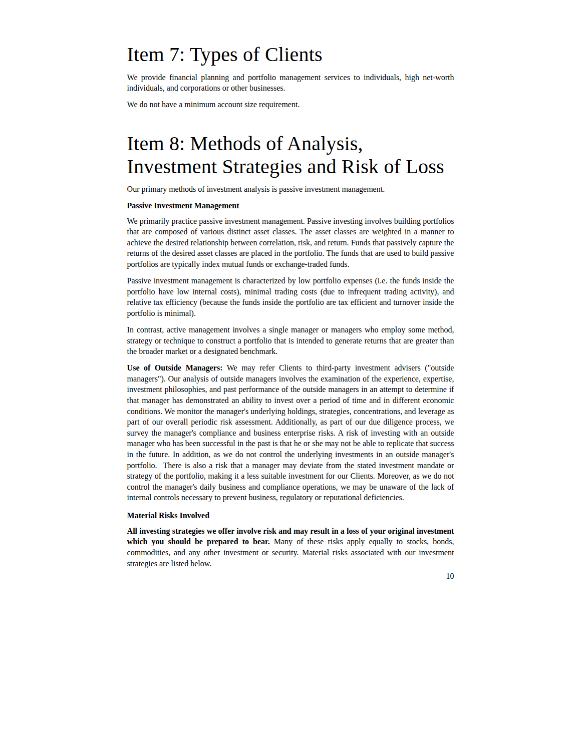Item 7: Types of Clients
We provide financial planning and portfolio management services to individuals, high net-worth individuals, and corporations or other businesses.
We do not have a minimum account size requirement.
Item 8: Methods of Analysis, Investment Strategies and Risk of Loss
Our primary methods of investment analysis is passive investment management.
Passive Investment Management
We primarily practice passive investment management. Passive investing involves building portfolios that are composed of various distinct asset classes. The asset classes are weighted in a manner to achieve the desired relationship between correlation, risk, and return. Funds that passively capture the returns of the desired asset classes are placed in the portfolio. The funds that are used to build passive portfolios are typically index mutual funds or exchange-traded funds.
Passive investment management is characterized by low portfolio expenses (i.e. the funds inside the portfolio have low internal costs), minimal trading costs (due to infrequent trading activity), and relative tax efficiency (because the funds inside the portfolio are tax efficient and turnover inside the portfolio is minimal).
In contrast, active management involves a single manager or managers who employ some method, strategy or technique to construct a portfolio that is intended to generate returns that are greater than the broader market or a designated benchmark.
Use of Outside Managers: We may refer Clients to third-party investment advisers ("outside managers"). Our analysis of outside managers involves the examination of the experience, expertise, investment philosophies, and past performance of the outside managers in an attempt to determine if that manager has demonstrated an ability to invest over a period of time and in different economic conditions. We monitor the manager's underlying holdings, strategies, concentrations, and leverage as part of our overall periodic risk assessment. Additionally, as part of our due diligence process, we survey the manager's compliance and business enterprise risks. A risk of investing with an outside manager who has been successful in the past is that he or she may not be able to replicate that success in the future. In addition, as we do not control the underlying investments in an outside manager's portfolio. There is also a risk that a manager may deviate from the stated investment mandate or strategy of the portfolio, making it a less suitable investment for our Clients. Moreover, as we do not control the manager's daily business and compliance operations, we may be unaware of the lack of internal controls necessary to prevent business, regulatory or reputational deficiencies.
Material Risks Involved
All investing strategies we offer involve risk and may result in a loss of your original investment which you should be prepared to bear. Many of these risks apply equally to stocks, bonds, commodities, and any other investment or security. Material risks associated with our investment strategies are listed below.
10